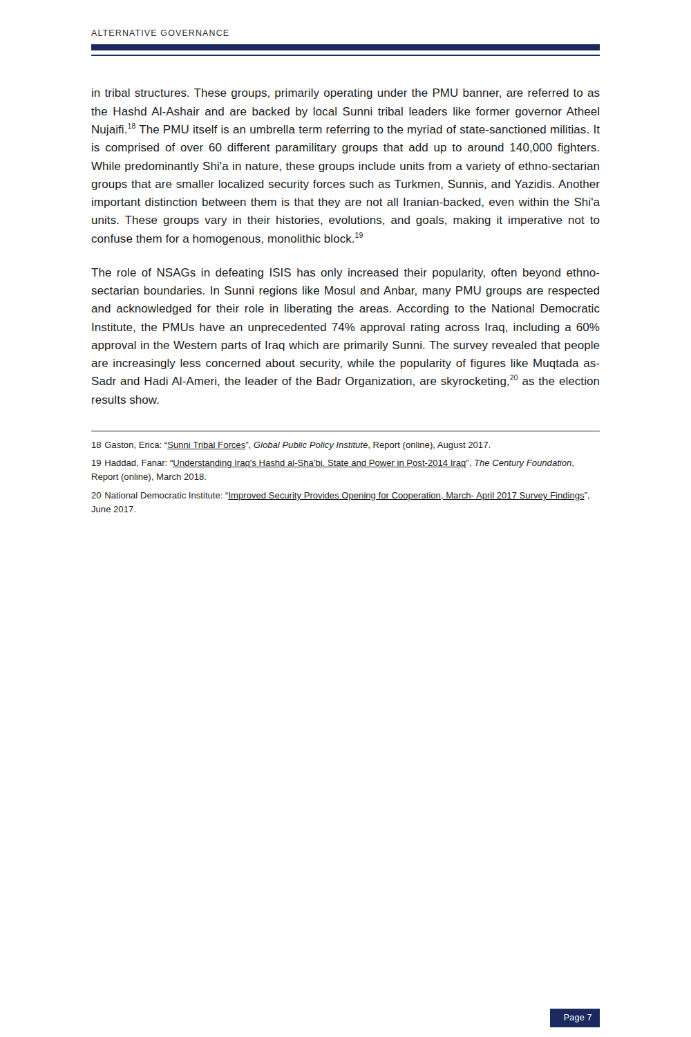Alternative Governance
in tribal structures. These groups, primarily operating under the PMU banner, are referred to as the Hashd Al-Ashair and are backed by local Sunni tribal leaders like former governor Atheel Nujaifi.18 The PMU itself is an umbrella term referring to the myriad of state-sanctioned militias. It is comprised of over 60 different paramilitary groups that add up to around 140,000 fighters. While predominantly Shi'a in nature, these groups include units from a variety of ethno-sectarian groups that are smaller localized security forces such as Turkmen, Sunnis, and Yazidis. Another important distinction between them is that they are not all Iranian-backed, even within the Shi'a units. These groups vary in their histories, evolutions, and goals, making it imperative not to confuse them for a homogenous, monolithic block.19
The role of NSAGs in defeating ISIS has only increased their popularity, often beyond ethno-sectarian boundaries. In Sunni regions like Mosul and Anbar, many PMU groups are respected and acknowledged for their role in liberating the areas. According to the National Democratic Institute, the PMUs have an unprecedented 74% approval rating across Iraq, including a 60% approval in the Western parts of Iraq which are primarily Sunni. The survey revealed that people are increasingly less concerned about security, while the popularity of figures like Muqtada as-Sadr and Hadi Al-Ameri, the leader of the Badr Organization, are skyrocketing,20 as the election results show.
18 Gaston, Erica: “Sunni Tribal Forces”, Global Public Policy Institute, Report (online), August 2017.
19 Haddad, Fanar: “Understanding Iraq's Hashd al-Sha'bi. State and Power in Post-2014 Iraq”, The Century Foundation, Report (online), March 2018.
20 National Democratic Institute: “Improved Security Provides Opening for Cooperation, March- April 2017 Survey Findings”, June 2017.
Page 7